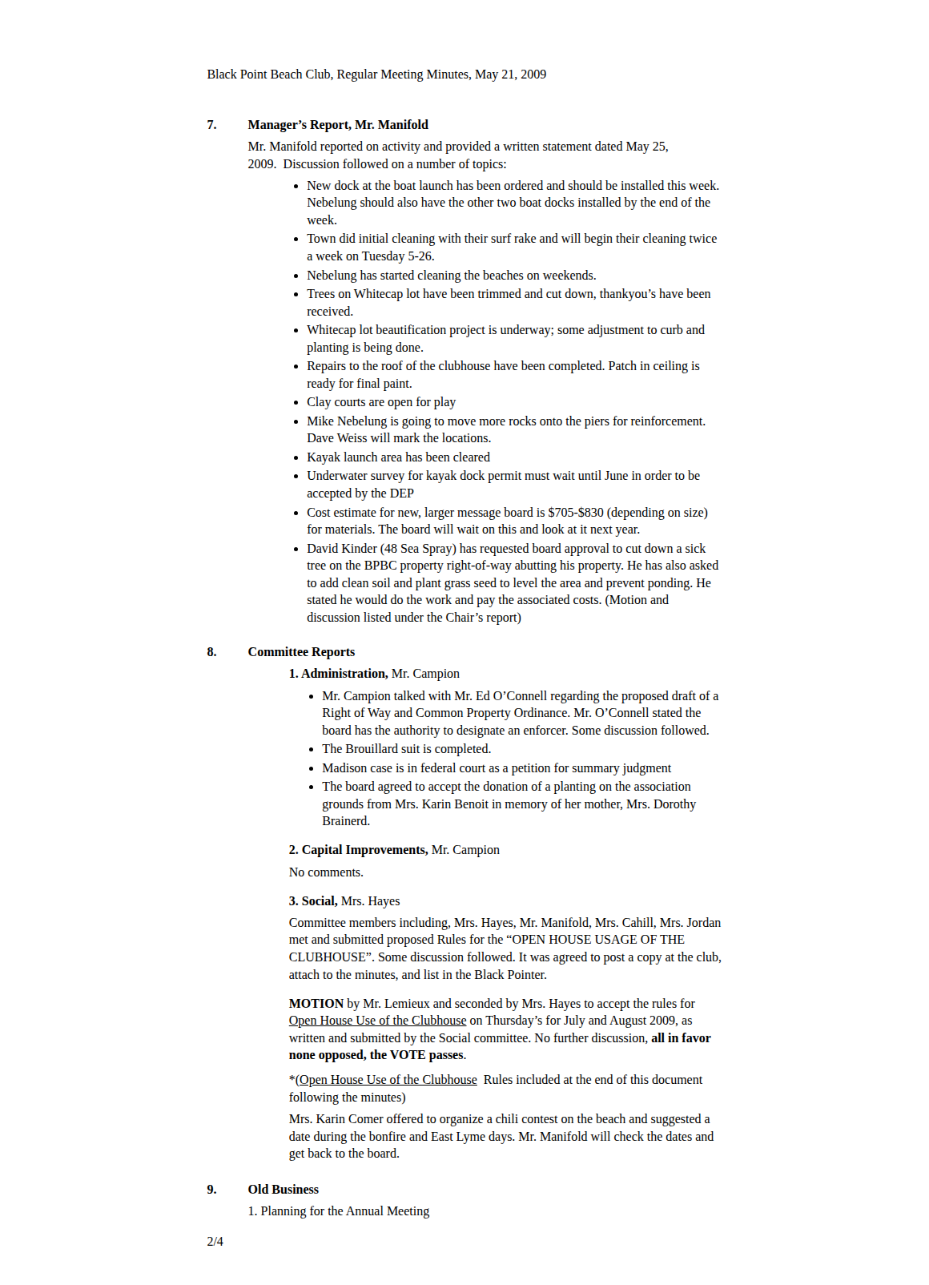Black Point Beach Club, Regular Meeting Minutes, May 21, 2009
7.
Manager’s Report, Mr. Manifold
Mr. Manifold reported on activity and provided a written statement dated May 25, 2009. Discussion followed on a number of topics:
New dock at the boat launch has been ordered and should be installed this week. Nebelung should also have the other two boat docks installed by the end of the week.
Town did initial cleaning with their surf rake and will begin their cleaning twice a week on Tuesday 5-26.
Nebelung has started cleaning the beaches on weekends.
Trees on Whitecap lot have been trimmed and cut down, thankyou’s have been received.
Whitecap lot beautification project is underway; some adjustment to curb and planting is being done.
Repairs to the roof of the clubhouse have been completed. Patch in ceiling is ready for final paint.
Clay courts are open for play
Mike Nebelung is going to move more rocks onto the piers for reinforcement. Dave Weiss will mark the locations.
Kayak launch area has been cleared
Underwater survey for kayak dock permit must wait until June in order to be accepted by the DEP
Cost estimate for new, larger message board is $705-$830 (depending on size) for materials. The board will wait on this and look at it next year.
David Kinder (48 Sea Spray) has requested board approval to cut down a sick tree on the BPBC property right-of-way abutting his property. He has also asked to add clean soil and plant grass seed to level the area and prevent ponding. He stated he would do the work and pay the associated costs. (Motion and discussion listed under the Chair’s report)
8.
Committee Reports
1. Administration, Mr. Campion
Mr. Campion talked with Mr. Ed O’Connell regarding the proposed draft of a Right of Way and Common Property Ordinance. Mr. O’Connell stated the board has the authority to designate an enforcer. Some discussion followed.
The Brouillard suit is completed.
Madison case is in federal court as a petition for summary judgment
The board agreed to accept the donation of a planting on the association grounds from Mrs. Karin Benoit in memory of her mother, Mrs. Dorothy Brainerd.
2. Capital Improvements, Mr. Campion
No comments.
3. Social, Mrs. Hayes
Committee members including, Mrs. Hayes, Mr. Manifold, Mrs. Cahill, Mrs. Jordan met and submitted proposed Rules for the “OPEN HOUSE USAGE OF THE CLUBHOUSE”. Some discussion followed. It was agreed to post a copy at the club, attach to the minutes, and list in the Black Pointer.
MOTION by Mr. Lemieux and seconded by Mrs. Hayes to accept the rules for Open House Use of the Clubhouse on Thursday’s for July and August 2009, as written and submitted by the Social committee. No further discussion, all in favor none opposed, the VOTE passes.
*(Open House Use of the Clubhouse Rules included at the end of this document following the minutes)
Mrs. Karin Comer offered to organize a chili contest on the beach and suggested a date during the bonfire and East Lyme days. Mr. Manifold will check the dates and get back to the board.
9.
Old Business
1. Planning for the Annual Meeting
2/4